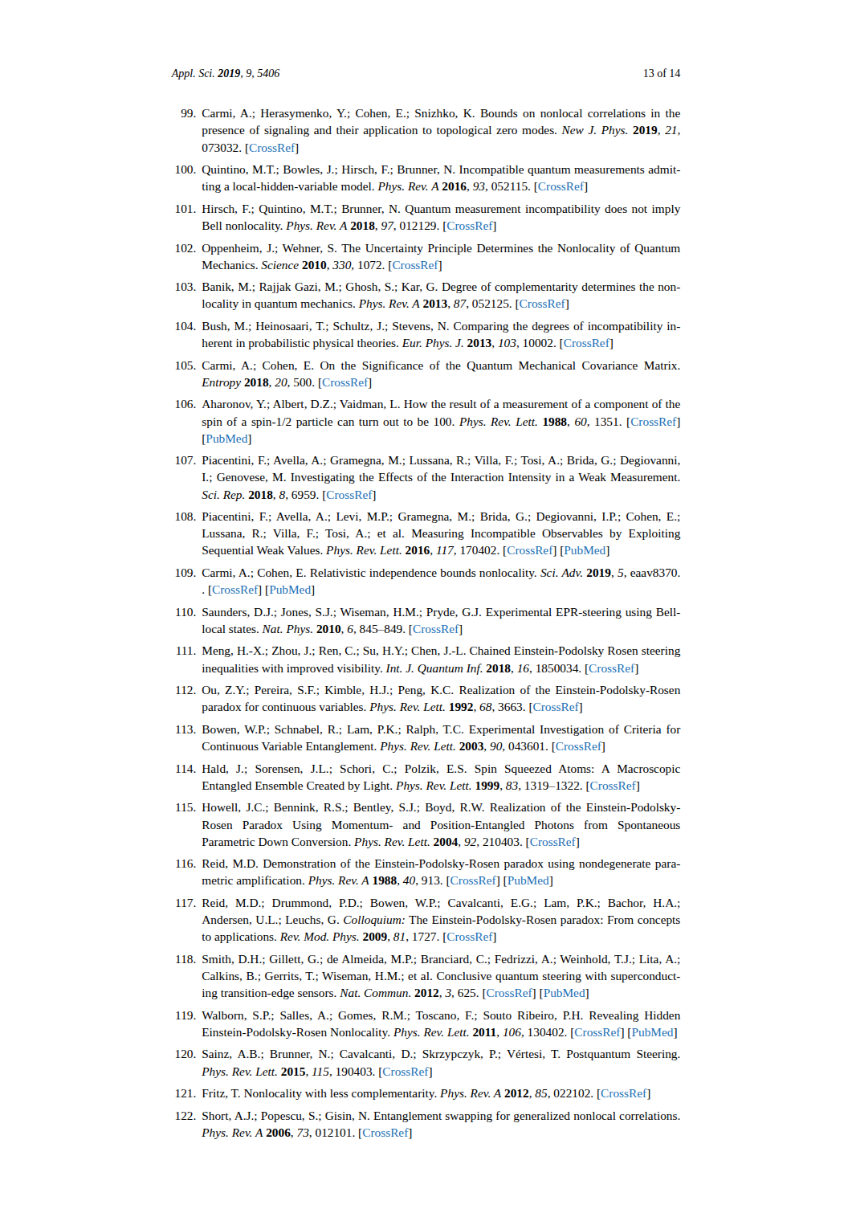Appl. Sci. 2019, 9, 5406
13 of 14
Carmi, A.; Herasymenko, Y.; Cohen, E.; Snizhko, K. Bounds on nonlocal correlations in the presence of signaling and their application to topological zero modes. New J. Phys. 2019, 21, 073032. [CrossRef]
Quintino, M.T.; Bowles, J.; Hirsch, F.; Brunner, N. Incompatible quantum measurements admitting a local-hidden-variable model. Phys. Rev. A 2016, 93, 052115. [CrossRef]
Hirsch, F.; Quintino, M.T.; Brunner, N. Quantum measurement incompatibility does not imply Bell nonlocality. Phys. Rev. A 2018, 97, 012129. [CrossRef]
Oppenheim, J.; Wehner, S. The Uncertainty Principle Determines the Nonlocality of Quantum Mechanics. Science 2010, 330, 1072. [CrossRef]
Banik, M.; Rajjak Gazi, M.; Ghosh, S.; Kar, G. Degree of complementarity determines the nonlocality in quantum mechanics. Phys. Rev. A 2013, 87, 052125. [CrossRef]
Bush, M.; Heinosaari, T.; Schultz, J.; Stevens, N. Comparing the degrees of incompatibility inherent in probabilistic physical theories. Eur. Phys. J. 2013, 103, 10002. [CrossRef]
Carmi, A.; Cohen, E. On the Significance of the Quantum Mechanical Covariance Matrix. Entropy 2018, 20, 500. [CrossRef]
Aharonov, Y.; Albert, D.Z.; Vaidman, L. How the result of a measurement of a component of the spin of a spin-1/2 particle can turn out to be 100. Phys. Rev. Lett. 1988, 60, 1351. [CrossRef] [PubMed]
Piacentini, F.; Avella, A.; Gramegna, M.; Lussana, R.; Villa, F.; Tosi, A.; Brida, G.; Degiovanni, I.; Genovese, M. Investigating the Effects of the Interaction Intensity in a Weak Measurement. Sci. Rep. 2018, 8, 6959. [CrossRef]
Piacentini, F.; Avella, A.; Levi, M.P.; Gramegna, M.; Brida, G.; Degiovanni, I.P.; Cohen, E.; Lussana, R.; Villa, F.; Tosi, A.; et al. Measuring Incompatible Observables by Exploiting Sequential Weak Values. Phys. Rev. Lett. 2016, 117, 170402. [CrossRef] [PubMed]
Carmi, A.; Cohen, E. Relativistic independence bounds nonlocality. Sci. Adv. 2019, 5, eaav8370. . [CrossRef] [PubMed]
Saunders, D.J.; Jones, S.J.; Wiseman, H.M.; Pryde, G.J. Experimental EPR-steering using Bell-local states. Nat. Phys. 2010, 6, 845–849. [CrossRef]
Meng, H.-X.; Zhou, J.; Ren, C.; Su, H.Y.; Chen, J.-L. Chained Einstein-Podolsky Rosen steering inequalities with improved visibility. Int. J. Quantum Inf. 2018, 16, 1850034. [CrossRef]
Ou, Z.Y.; Pereira, S.F.; Kimble, H.J.; Peng, K.C. Realization of the Einstein-Podolsky-Rosen paradox for continuous variables. Phys. Rev. Lett. 1992, 68, 3663. [CrossRef]
Bowen, W.P.; Schnabel, R.; Lam, P.K.; Ralph, T.C. Experimental Investigation of Criteria for Continuous Variable Entanglement. Phys. Rev. Lett. 2003, 90, 043601. [CrossRef]
Hald, J.; Sorensen, J.L.; Schori, C.; Polzik, E.S. Spin Squeezed Atoms: A Macroscopic Entangled Ensemble Created by Light. Phys. Rev. Lett. 1999, 83, 1319–1322. [CrossRef]
Howell, J.C.; Bennink, R.S.; Bentley, S.J.; Boyd, R.W. Realization of the Einstein-Podolsky-Rosen Paradox Using Momentum- and Position-Entangled Photons from Spontaneous Parametric Down Conversion. Phys. Rev. Lett. 2004, 92, 210403. [CrossRef]
Reid, M.D. Demonstration of the Einstein-Podolsky-Rosen paradox using nondegenerate parametric amplification. Phys. Rev. A 1988, 40, 913. [CrossRef] [PubMed]
Reid, M.D.; Drummond, P.D.; Bowen, W.P.; Cavalcanti, E.G.; Lam, P.K.; Bachor, H.A.; Andersen, U.L.; Leuchs, G. Colloquium: The Einstein-Podolsky-Rosen paradox: From concepts to applications. Rev. Mod. Phys. 2009, 81, 1727. [CrossRef]
Smith, D.H.; Gillett, G.; de Almeida, M.P.; Branciard, C.; Fedrizzi, A.; Weinhold, T.J.; Lita, A.; Calkins, B.; Gerrits, T.; Wiseman, H.M.; et al. Conclusive quantum steering with superconducting transition-edge sensors. Nat. Commun. 2012, 3, 625. [CrossRef] [PubMed]
Walborn, S.P.; Salles, A.; Gomes, R.M.; Toscano, F.; Souto Ribeiro, P.H. Revealing Hidden Einstein-Podolsky-Rosen Nonlocality. Phys. Rev. Lett. 2011, 106, 130402. [CrossRef] [PubMed]
Sainz, A.B.; Brunner, N.; Cavalcanti, D.; Skrzypczyk, P.; Vértesi, T. Postquantum Steering. Phys. Rev. Lett. 2015, 115, 190403. [CrossRef]
Fritz, T. Nonlocality with less complementarity. Phys. Rev. A 2012, 85, 022102. [CrossRef]
Short, A.J.; Popescu, S.; Gisin, N. Entanglement swapping for generalized nonlocal correlations. Phys. Rev. A 2006, 73, 012101. [CrossRef]